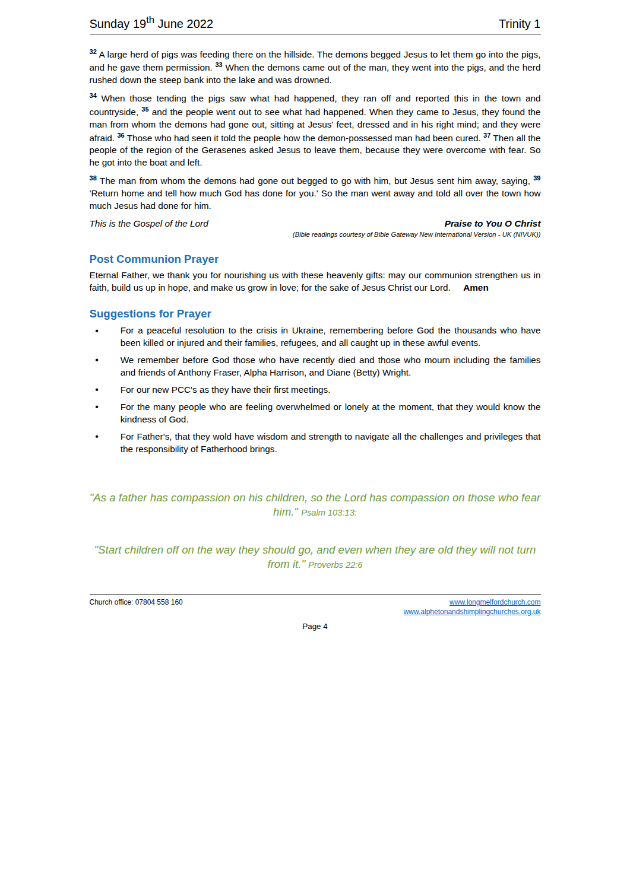Sunday 19th June 2022 Trinity 1
32 A large herd of pigs was feeding there on the hillside. The demons begged Jesus to let them go into the pigs, and he gave them permission. 33 When the demons came out of the man, they went into the pigs, and the herd rushed down the steep bank into the lake and was drowned.
34 When those tending the pigs saw what had happened, they ran off and reported this in the town and countryside, 35 and the people went out to see what had happened. When they came to Jesus, they found the man from whom the demons had gone out, sitting at Jesus' feet, dressed and in his right mind; and they were afraid. 36 Those who had seen it told the people how the demon-possessed man had been cured. 37 Then all the people of the region of the Gerasenes asked Jesus to leave them, because they were overcome with fear. So he got into the boat and left.
38 The man from whom the demons had gone out begged to go with him, but Jesus sent him away, saying, 39 'Return home and tell how much God has done for you.' So the man went away and told all over the town how much Jesus had done for him.
This is the Gospel of the Lord Praise to You O Christ
(Bible readings courtesy of Bible Gateway New International Version - UK (NIVUK))
Post Communion Prayer
Eternal Father, we thank you for nourishing us with these heavenly gifts: may our communion strengthen us in faith, build us up in hope, and make us grow in love; for the sake of Jesus Christ our Lord. Amen
Suggestions for Prayer
For a peaceful resolution to the crisis in Ukraine, remembering before God the thousands who have been killed or injured and their families, refugees, and all caught up in these awful events.
We remember before God those who have recently died and those who mourn including the families and friends of Anthony Fraser, Alpha Harrison, and Diane (Betty) Wright.
For our new PCC's as they have their first meetings.
For the many people who are feeling overwhelmed or lonely at the moment, that they would know the kindness of God.
For Father's, that they wold have wisdom and strength to navigate all the challenges and privileges that the responsibility of Fatherhood brings.
"As a father has compassion on his children, so the Lord has compassion on those who fear him." Psalm 103:13:
"Start children off on the way they should go, and even when they are old they will not turn from it." Proverbs 22:6
Church office: 07804 558 160 www.longmelfordchurch.com
www.alphetonandshimplingchurches.org.uk
Page 4